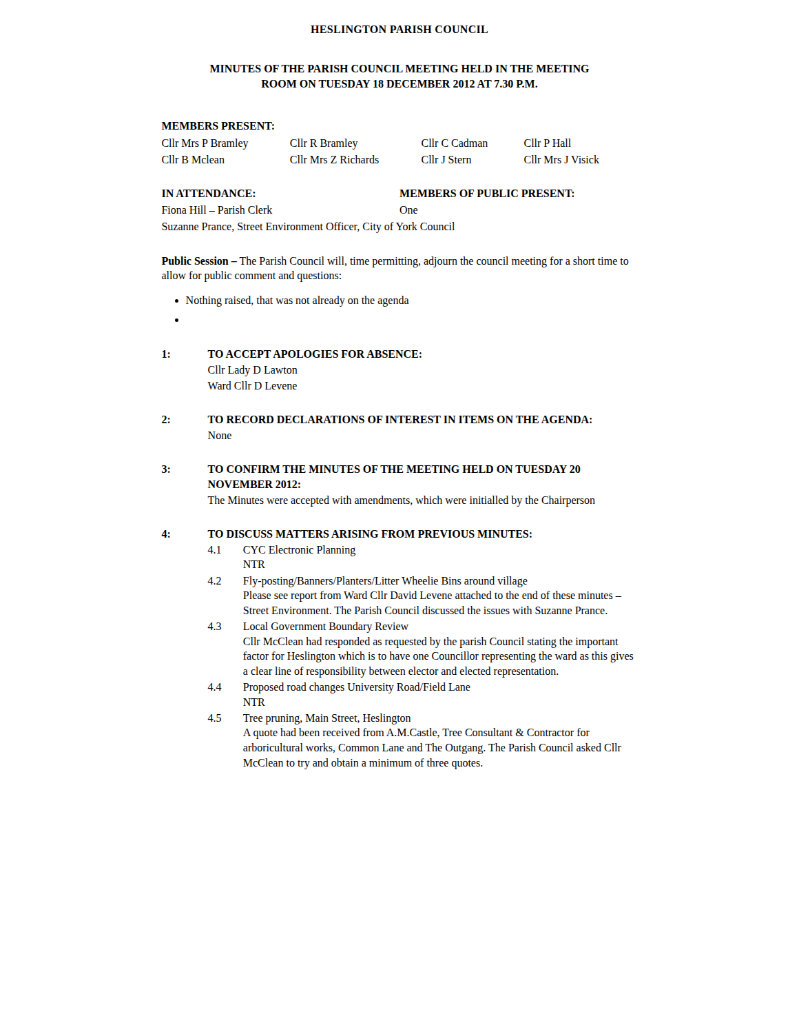HESLINGTON PARISH COUNCIL
MINUTES OF THE PARISH COUNCIL MEETING HELD IN THE MEETING
ROOM ON TUESDAY 18 DECEMBER 2012 AT 7.30 P.M.
MEMBERS PRESENT:
| Cllr Mrs P Bramley | Cllr R Bramley | Cllr C Cadman | Cllr P Hall |
| Cllr B Mclean | Cllr Mrs Z Richards | Cllr J Stern | Cllr Mrs J Visick |
| IN ATTENDANCE: | MEMBERS OF PUBLIC PRESENT: |
| Fiona Hill – Parish Clerk | One |
| Suzanne Prance, Street Environment Officer, City of York Council |
Public Session – The Parish Council will, time permitting, adjourn the council meeting for a short time to allow for public comment and questions:
Nothing raised, that was not already on the agenda
1:
TO ACCEPT APOLOGIES FOR ABSENCE:
Cllr Lady D Lawton
Ward Cllr D Levene
2:
TO RECORD DECLARATIONS OF INTEREST IN ITEMS ON THE AGENDA:
None
3:
TO CONFIRM THE MINUTES OF THE MEETING HELD ON TUESDAY 20 NOVEMBER 2012:
The Minutes were accepted with amendments, which were initialled by the Chairperson
4:
TO DISCUSS MATTERS ARISING FROM PREVIOUS MINUTES:
4.1
CYC Electronic Planning
NTR
4.2
Fly-posting/Banners/Planters/Litter Wheelie Bins around village
Please see report from Ward Cllr David Levene attached to the end of these minutes – Street Environment. The Parish Council discussed the issues with Suzanne Prance.
4.3
Local Government Boundary Review
Cllr McClean had responded as requested by the parish Council stating the important factor for Heslington which is to have one Councillor representing the ward as this gives a clear line of responsibility between elector and elected representation.
4.4
Proposed road changes University Road/Field Lane
NTR
4.5
Tree pruning, Main Street, Heslington
A quote had been received from A.M.Castle, Tree Consultant & Contractor for arboricultural works, Common Lane and The Outgang. The Parish Council asked Cllr McClean to try and obtain a minimum of three quotes.